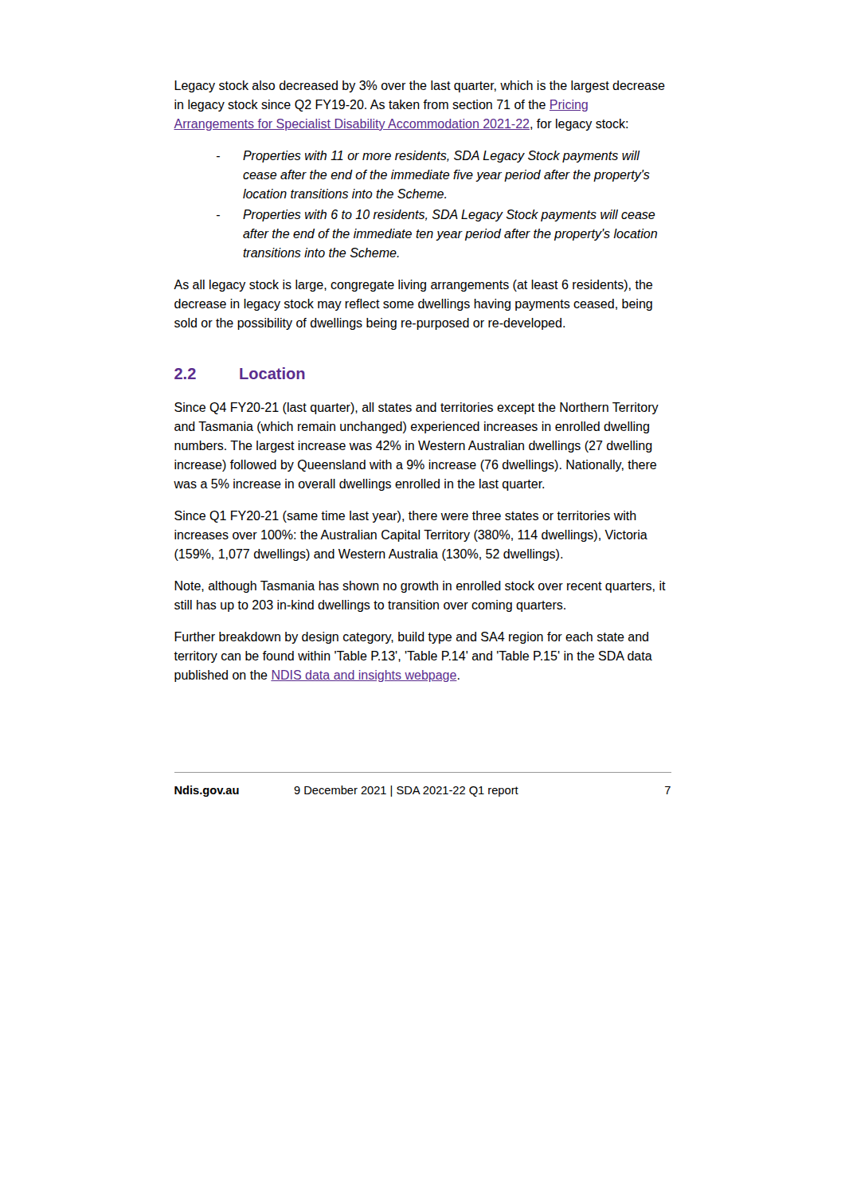Legacy stock also decreased by 3% over the last quarter, which is the largest decrease in legacy stock since Q2 FY19-20. As taken from section 71 of the Pricing Arrangements for Specialist Disability Accommodation 2021-22, for legacy stock:
Properties with 11 or more residents, SDA Legacy Stock payments will cease after the end of the immediate five year period after the property's location transitions into the Scheme.
Properties with 6 to 10 residents, SDA Legacy Stock payments will cease after the end of the immediate ten year period after the property's location transitions into the Scheme.
As all legacy stock is large, congregate living arrangements (at least 6 residents), the decrease in legacy stock may reflect some dwellings having payments ceased, being sold or the possibility of dwellings being re-purposed or re-developed.
2.2 Location
Since Q4 FY20-21 (last quarter), all states and territories except the Northern Territory and Tasmania (which remain unchanged) experienced increases in enrolled dwelling numbers. The largest increase was 42% in Western Australian dwellings (27 dwelling increase) followed by Queensland with a 9% increase (76 dwellings). Nationally, there was a 5% increase in overall dwellings enrolled in the last quarter.
Since Q1 FY20-21 (same time last year), there were three states or territories with increases over 100%: the Australian Capital Territory (380%, 114 dwellings), Victoria (159%, 1,077 dwellings) and Western Australia (130%, 52 dwellings).
Note, although Tasmania has shown no growth in enrolled stock over recent quarters, it still has up to 203 in-kind dwellings to transition over coming quarters.
Further breakdown by design category, build type and SA4 region for each state and territory can be found within 'Table P.13', 'Table P.14' and 'Table P.15' in the SDA data published on the NDIS data and insights webpage.
Ndis.gov.au 9 December 2021 | SDA 2021-22 Q1 report 7